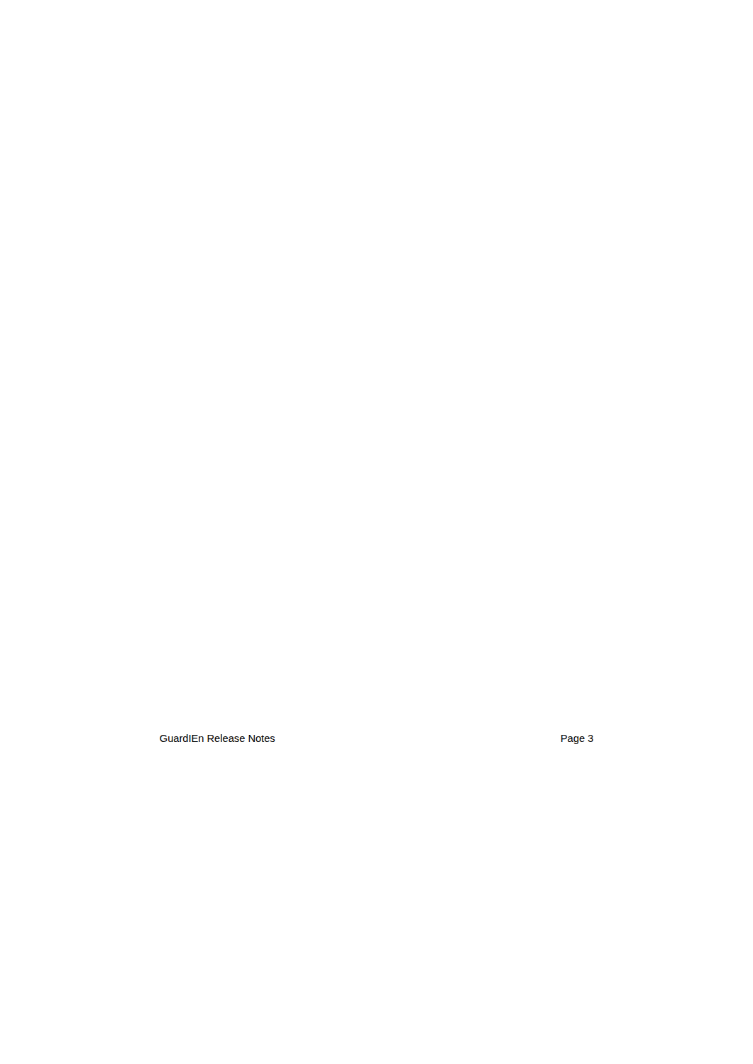GuardIEn Release Notes Page 3